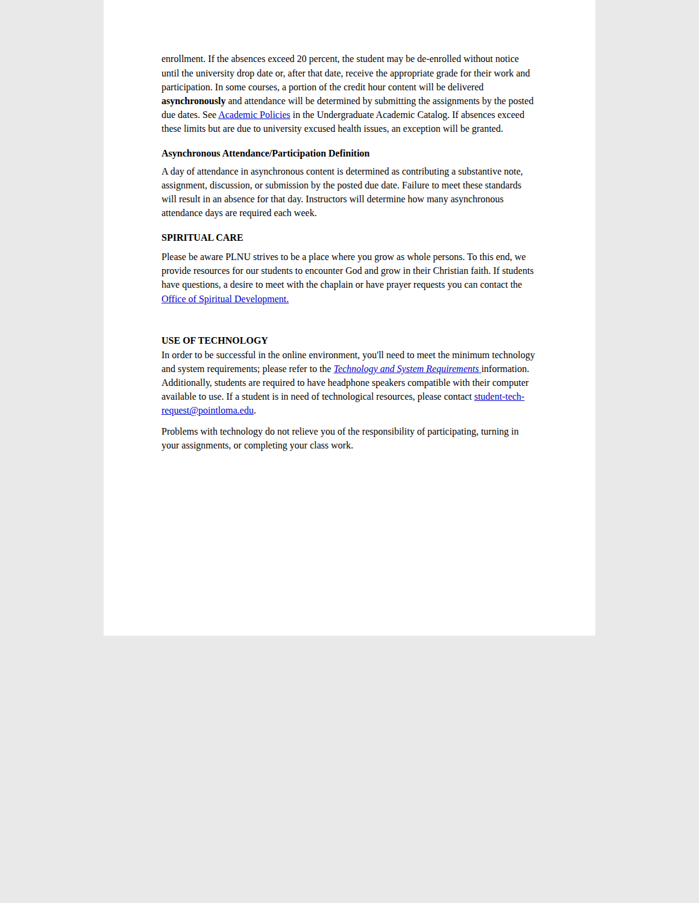enrollment. If the absences exceed 20 percent, the student may be de-enrolled without notice until the university drop date or, after that date, receive the appropriate grade for their work and participation. In some courses, a portion of the credit hour content will be delivered asynchronously and attendance will be determined by submitting the assignments by the posted due dates. See Academic Policies in the Undergraduate Academic Catalog. If absences exceed these limits but are due to university excused health issues, an exception will be granted.
Asynchronous Attendance/Participation Definition
A day of attendance in asynchronous content is determined as contributing a substantive note, assignment, discussion, or submission by the posted due date. Failure to meet these standards will result in an absence for that day. Instructors will determine how many asynchronous attendance days are required each week.
Spiritual Care
Please be aware PLNU strives to be a place where you grow as whole persons. To this end, we provide resources for our students to encounter God and grow in their Christian faith. If students have questions, a desire to meet with the chaplain or have prayer requests you can contact the Office of Spiritual Development.
Use of Technology
In order to be successful in the online environment, you'll need to meet the minimum technology and system requirements; please refer to the Technology and System Requirements information. Additionally, students are required to have headphone speakers compatible with their computer available to use. If a student is in need of technological resources, please contact student-tech-request@pointloma.edu.
Problems with technology do not relieve you of the responsibility of participating, turning in your assignments, or completing your class work.